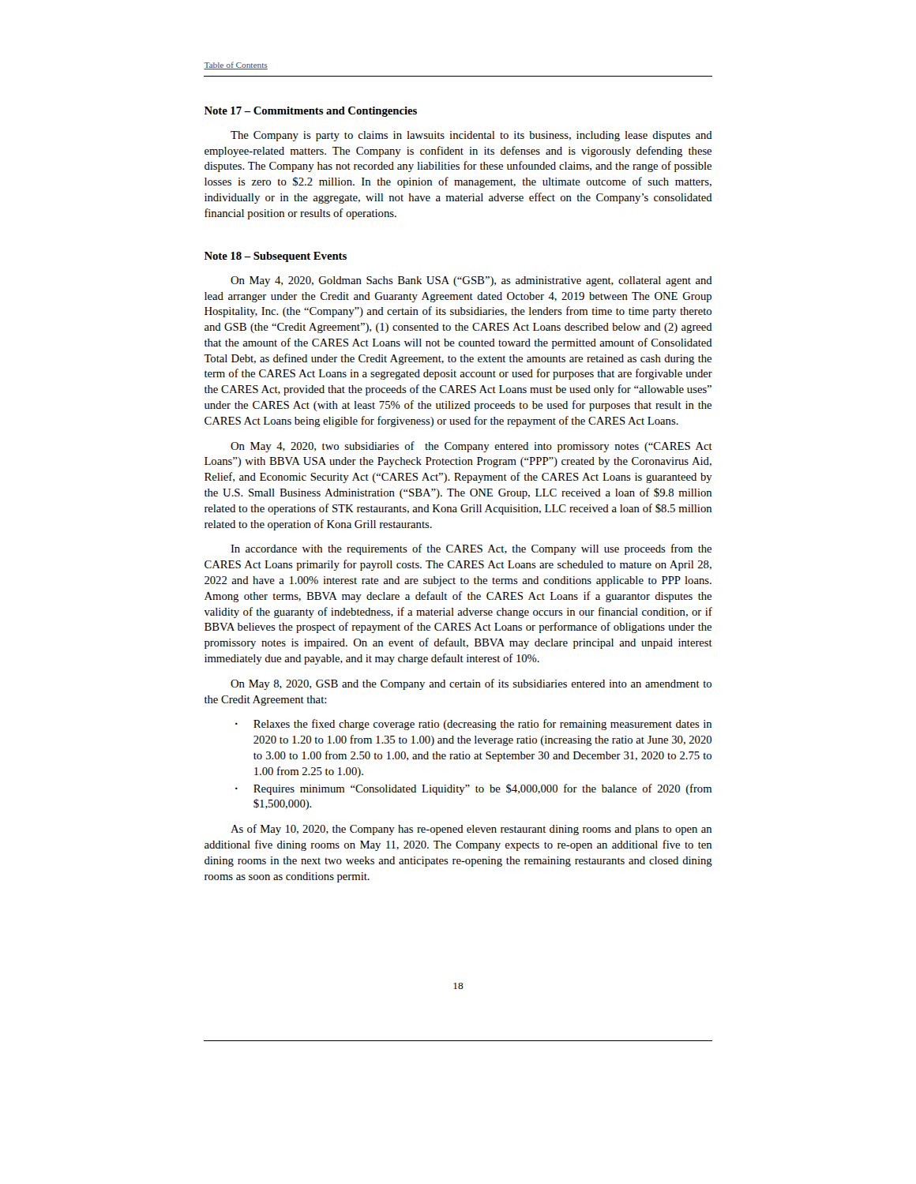Table of Contents
Note 17 – Commitments and Contingencies
The Company is party to claims in lawsuits incidental to its business, including lease disputes and employee-related matters. The Company is confident in its defenses and is vigorously defending these disputes. The Company has not recorded any liabilities for these unfounded claims, and the range of possible losses is zero to $2.2 million. In the opinion of management, the ultimate outcome of such matters, individually or in the aggregate, will not have a material adverse effect on the Company’s consolidated financial position or results of operations.
Note 18 – Subsequent Events
On May 4, 2020, Goldman Sachs Bank USA (“GSB”), as administrative agent, collateral agent and lead arranger under the Credit and Guaranty Agreement dated October 4, 2019 between The ONE Group Hospitality, Inc. (the “Company”) and certain of its subsidiaries, the lenders from time to time party thereto and GSB (the “Credit Agreement”), (1) consented to the CARES Act Loans described below and (2) agreed that the amount of the CARES Act Loans will not be counted toward the permitted amount of Consolidated Total Debt, as defined under the Credit Agreement, to the extent the amounts are retained as cash during the term of the CARES Act Loans in a segregated deposit account or used for purposes that are forgivable under the CARES Act, provided that the proceeds of the CARES Act Loans must be used only for “allowable uses” under the CARES Act (with at least 75% of the utilized proceeds to be used for purposes that result in the CARES Act Loans being eligible for forgiveness) or used for the repayment of the CARES Act Loans.
On May 4, 2020, two subsidiaries of the Company entered into promissory notes (“CARES Act Loans”) with BBVA USA under the Paycheck Protection Program (“PPP”) created by the Coronavirus Aid, Relief, and Economic Security Act (“CARES Act”). Repayment of the CARES Act Loans is guaranteed by the U.S. Small Business Administration (“SBA”). The ONE Group, LLC received a loan of $9.8 million related to the operations of STK restaurants, and Kona Grill Acquisition, LLC received a loan of $8.5 million related to the operation of Kona Grill restaurants.
In accordance with the requirements of the CARES Act, the Company will use proceeds from the CARES Act Loans primarily for payroll costs. The CARES Act Loans are scheduled to mature on April 28, 2022 and have a 1.00% interest rate and are subject to the terms and conditions applicable to PPP loans. Among other terms, BBVA may declare a default of the CARES Act Loans if a guarantor disputes the validity of the guaranty of indebtedness, if a material adverse change occurs in our financial condition, or if BBVA believes the prospect of repayment of the CARES Act Loans or performance of obligations under the promissory notes is impaired. On an event of default, BBVA may declare principal and unpaid interest immediately due and payable, and it may charge default interest of 10%.
On May 8, 2020, GSB and the Company and certain of its subsidiaries entered into an amendment to the Credit Agreement that:
Relaxes the fixed charge coverage ratio (decreasing the ratio for remaining measurement dates in 2020 to 1.20 to 1.00 from 1.35 to 1.00) and the leverage ratio (increasing the ratio at June 30, 2020 to 3.00 to 1.00 from 2.50 to 1.00, and the ratio at September 30 and December 31, 2020 to 2.75 to 1.00 from 2.25 to 1.00).
Requires minimum “Consolidated Liquidity” to be $4,000,000 for the balance of 2020 (from $1,500,000).
As of May 10, 2020, the Company has re-opened eleven restaurant dining rooms and plans to open an additional five dining rooms on May 11, 2020. The Company expects to re-open an additional five to ten dining rooms in the next two weeks and anticipates re-opening the remaining restaurants and closed dining rooms as soon as conditions permit.
18